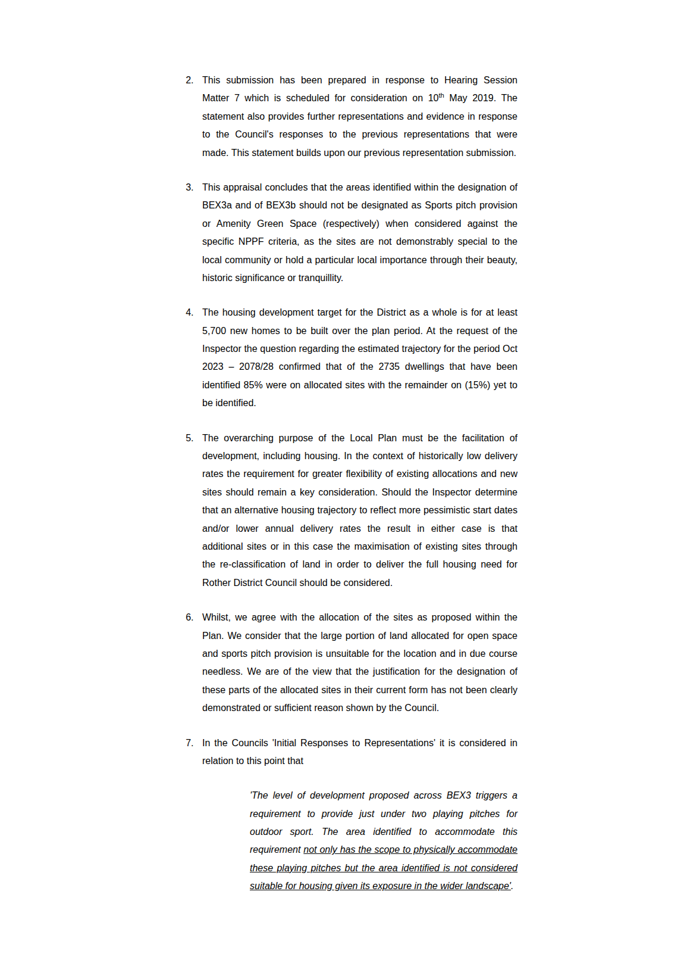This submission has been prepared in response to Hearing Session Matter 7 which is scheduled for consideration on 10th May 2019. The statement also provides further representations and evidence in response to the Council's responses to the previous representations that were made. This statement builds upon our previous representation submission.
This appraisal concludes that the areas identified within the designation of BEX3a and of BEX3b should not be designated as Sports pitch provision or Amenity Green Space (respectively) when considered against the specific NPPF criteria, as the sites are not demonstrably special to the local community or hold a particular local importance through their beauty, historic significance or tranquillity.
The housing development target for the District as a whole is for at least 5,700 new homes to be built over the plan period. At the request of the Inspector the question regarding the estimated trajectory for the period Oct 2023 – 2078/28 confirmed that of the 2735 dwellings that have been identified 85% were on allocated sites with the remainder on (15%) yet to be identified.
The overarching purpose of the Local Plan must be the facilitation of development, including housing. In the context of historically low delivery rates the requirement for greater flexibility of existing allocations and new sites should remain a key consideration. Should the Inspector determine that an alternative housing trajectory to reflect more pessimistic start dates and/or lower annual delivery rates the result in either case is that additional sites or in this case the maximisation of existing sites through the re-classification of land in order to deliver the full housing need for Rother District Council should be considered.
Whilst, we agree with the allocation of the sites as proposed within the Plan. We consider that the large portion of land allocated for open space and sports pitch provision is unsuitable for the location and in due course needless. We are of the view that the justification for the designation of these parts of the allocated sites in their current form has not been clearly demonstrated or sufficient reason shown by the Council.
In the Councils 'Initial Responses to Representations' it is considered in relation to this point that
'The level of development proposed across BEX3 triggers a requirement to provide just under two playing pitches for outdoor sport. The area identified to accommodate this requirement not only has the scope to physically accommodate these playing pitches but the area identified is not considered suitable for housing given its exposure in the wider landscape'.